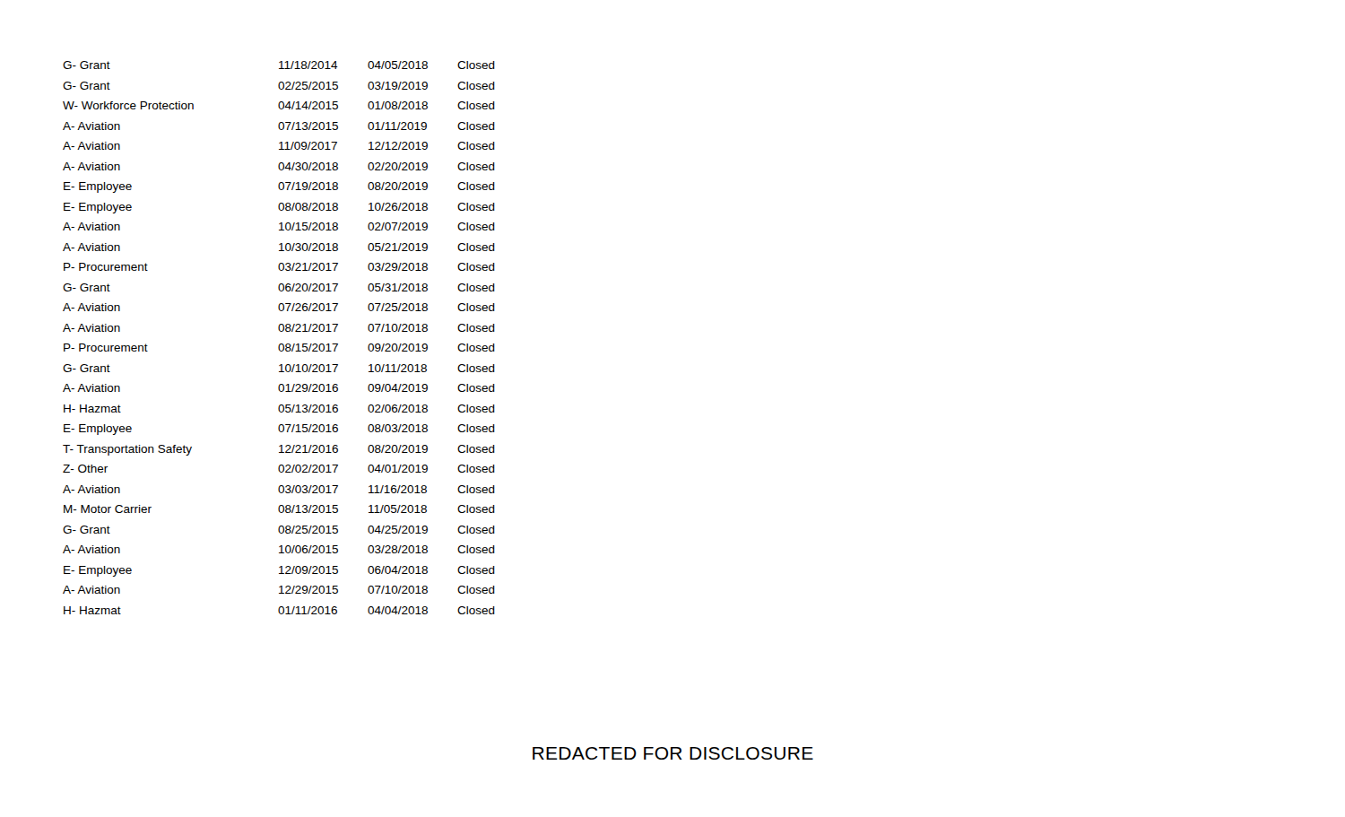| G- Grant | 11/18/2014 | 04/05/2018 | Closed |
| G- Grant | 02/25/2015 | 03/19/2019 | Closed |
| W- Workforce Protection | 04/14/2015 | 01/08/2018 | Closed |
| A- Aviation | 07/13/2015 | 01/11/2019 | Closed |
| A- Aviation | 11/09/2017 | 12/12/2019 | Closed |
| A- Aviation | 04/30/2018 | 02/20/2019 | Closed |
| E- Employee | 07/19/2018 | 08/20/2019 | Closed |
| E- Employee | 08/08/2018 | 10/26/2018 | Closed |
| A- Aviation | 10/15/2018 | 02/07/2019 | Closed |
| A- Aviation | 10/30/2018 | 05/21/2019 | Closed |
| P- Procurement | 03/21/2017 | 03/29/2018 | Closed |
| G- Grant | 06/20/2017 | 05/31/2018 | Closed |
| A- Aviation | 07/26/2017 | 07/25/2018 | Closed |
| A- Aviation | 08/21/2017 | 07/10/2018 | Closed |
| P- Procurement | 08/15/2017 | 09/20/2019 | Closed |
| G- Grant | 10/10/2017 | 10/11/2018 | Closed |
| A- Aviation | 01/29/2016 | 09/04/2019 | Closed |
| H- Hazmat | 05/13/2016 | 02/06/2018 | Closed |
| E- Employee | 07/15/2016 | 08/03/2018 | Closed |
| T- Transportation Safety | 12/21/2016 | 08/20/2019 | Closed |
| Z- Other | 02/02/2017 | 04/01/2019 | Closed |
| A- Aviation | 03/03/2017 | 11/16/2018 | Closed |
| M- Motor Carrier | 08/13/2015 | 11/05/2018 | Closed |
| G- Grant | 08/25/2015 | 04/25/2019 | Closed |
| A- Aviation | 10/06/2015 | 03/28/2018 | Closed |
| E- Employee | 12/09/2015 | 06/04/2018 | Closed |
| A- Aviation | 12/29/2015 | 07/10/2018 | Closed |
| H- Hazmat | 01/11/2016 | 04/04/2018 | Closed |
REDACTED FOR DISCLOSURE